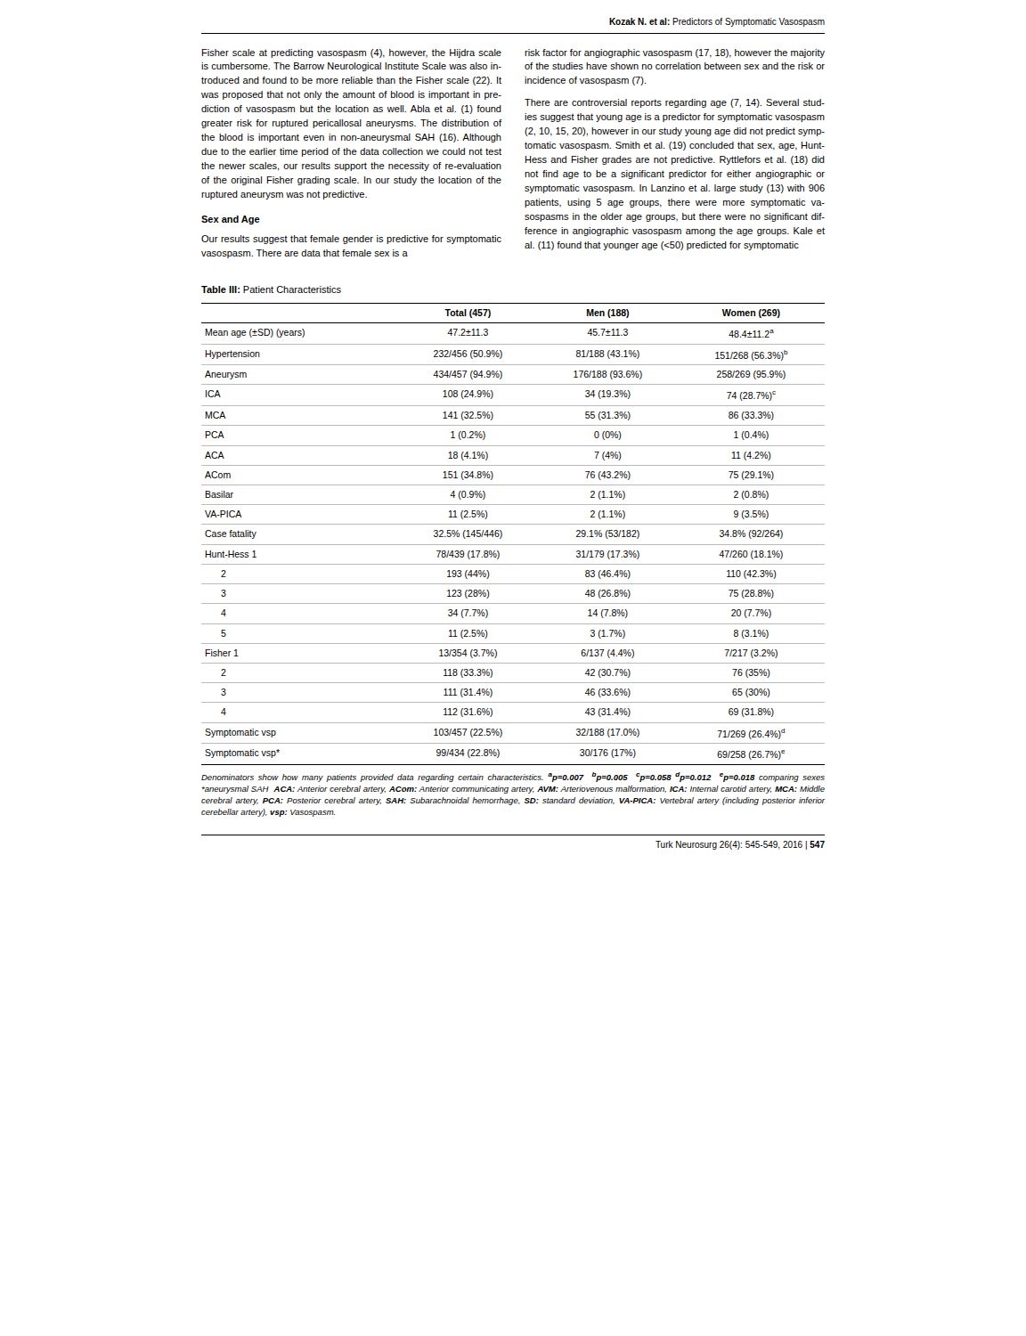Kozak N. et al: Predictors of Symptomatic Vasospasm
Fisher scale at predicting vasospasm (4), however, the Hijdra scale is cumbersome. The Barrow Neurological Institute Scale was also introduced and found to be more reliable than the Fisher scale (22). It was proposed that not only the amount of blood is important in prediction of vasospasm but the location as well. Abla et al. (1) found greater risk for ruptured pericallosal aneurysms. The distribution of the blood is important even in non-aneurysmal SAH (16). Although due to the earlier time period of the data collection we could not test the newer scales, our results support the necessity of re-evaluation of the original Fisher grading scale. In our study the location of the ruptured aneurysm was not predictive.
Sex and Age
Our results suggest that female gender is predictive for symptomatic vasospasm. There are data that female sex is a
risk factor for angiographic vasospasm (17, 18), however the majority of the studies have shown no correlation between sex and the risk or incidence of vasospasm (7).
There are controversial reports regarding age (7, 14). Several studies suggest that young age is a predictor for symptomatic vasospasm (2, 10, 15, 20), however in our study young age did not predict symptomatic vasospasm. Smith et al. (19) concluded that sex, age, Hunt-Hess and Fisher grades are not predictive. Ryttlefors et al. (18) did not find age to be a significant predictor for either angiographic or symptomatic vasospasm. In Lanzino et al. large study (13) with 906 patients, using 5 age groups, there were more symptomatic vasospasms in the older age groups, but there were no significant difference in angiographic vasospasm among the age groups. Kale et al. (11) found that younger age (<50) predicted for symptomatic
Table III: Patient Characteristics
| | Total (457) | Men (188) | Women (269) |
| --- | --- | --- | --- |
| Mean age (±SD) (years) | 47.2±11.3 | 45.7±11.3 | 48.4±11.2 a |
| Hypertension | 232/456 (50.9%) | 81/188 (43.1%) | 151/268 (56.3%) b |
| Aneurysm | 434/457 (94.9%) | 176/188 (93.6%) | 258/269 (95.9%) |
| ICA | 108 (24.9%) | 34 (19.3%) | 74 (28.7%) c |
| MCA | 141 (32.5%) | 55 (31.3%) | 86 (33.3%) |
| PCA | 1 (0.2%) | 0 (0%) | 1 (0.4%) |
| ACA | 18 (4.1%) | 7 (4%) | 11 (4.2%) |
| ACom | 151 (34.8%) | 76 (43.2%) | 75 (29.1%) |
| Basilar | 4 (0.9%) | 2 (1.1%) | 2 (0.8%) |
| VA-PICA | 11 (2.5%) | 2 (1.1%) | 9 (3.5%) |
| Case fatality | 32.5% (145/446) | 29.1% (53/182) | 34.8% (92/264) |
| Hunt-Hess 1 | 78/439 (17.8%) | 31/179 (17.3%) | 47/260 (18.1%) |
| 2 | 193 (44%) | 83 (46.4%) | 110 (42.3%) |
| 3 | 123 (28%) | 48 (26.8%) | 75 (28.8%) |
| 4 | 34 (7.7%) | 14 (7.8%) | 20 (7.7%) |
| 5 | 11 (2.5%) | 3 (1.7%) | 8 (3.1%) |
| Fisher 1 | 13/354 (3.7%) | 6/137 (4.4%) | 7/217 (3.2%) |
| 2 | 118 (33.3%) | 42 (30.7%) | 76 (35%) |
| 3 | 111 (31.4%) | 46 (33.6%) | 65 (30%) |
| 4 | 112 (31.6%) | 43 (31.4%) | 69 (31.8%) |
| Symptomatic vsp | 103/457 (22.5%) | 32/188 (17.0%) | 71/269 (26.4%) d |
| Symptomatic vsp* | 99/434 (22.8%) | 30/176 (17%) | 69/258 (26.7%) e |
Denominators show how many patients provided data regarding certain characteristics. ap=0.007 bp=0.005 cp=0.058 dp=0.012 ep=0.018 comparing sexes *aneurysmal SAH ACA: Anterior cerebral artery, ACom: Anterior communicating artery, AVM: Arteriovenous malformation, ICA: Internal carotid artery, MCA: Middle cerebral artery, PCA: Posterior cerebral artery, SAH: Subarachnoidal hemorrhage, SD: standard deviation, VA-PICA: Vertebral artery (including posterior inferior cerebellar artery), vsp: Vasospasm.
Turk Neurosurg 26(4): 545-549, 2016 | 547